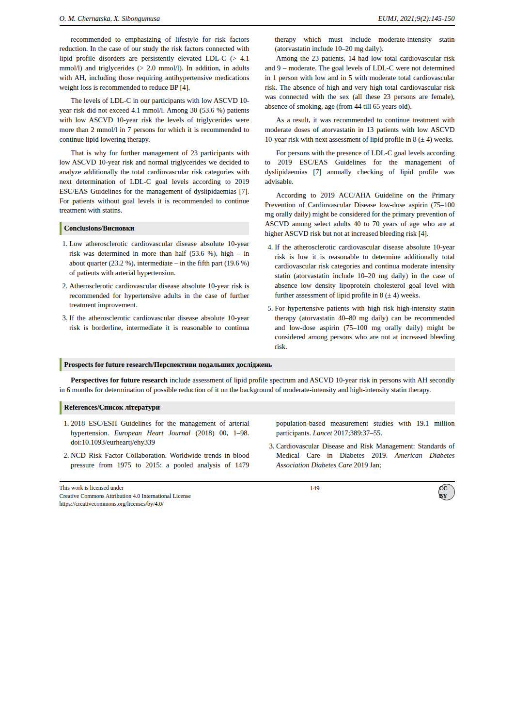O. M. Chernatska, X. Sibongumusa EUMJ, 2021;9(2):145-150
recommended to emphasizing of lifestyle for risk factors reduction. In the case of our study the risk factors connected with lipid profile disorders are persistently elevated LDL-C (> 4.1 mmol/l) and triglycerides (> 2.0 mmol/l). In addition, in adults with AH, including those requiring antihypertensive medications weight loss is recommended to reduce BP [4].
The levels of LDL-C in our participants with low ASCVD 10-year risk did not exceed 4.1 mmol/l. Among 30 (53.6 %) patients with low ASCVD 10-year risk the levels of triglycerides were more than 2 mmol/l in 7 persons for which it is recommended to continue lipid lowering therapy.
That is why for further management of 23 participants with low ASCVD 10-year risk and normal triglycerides we decided to analyze additionally the total cardiovascular risk categories with next determination of LDL-C goal levels according to 2019 ESC/EAS Guidelines for the management of dyslipidaemias [7]. For patients without goal levels it is recommended to continue treatment with statins.
Conclusions/Висновки
Low atherosclerotic cardiovascular disease absolute 10-year risk was determined in more than half (53.6 %), high – in about quarter (23.2 %), intermediate – in the fifth part (19.6 %) of patients with arterial hypertension.
Atherosclerotic cardiovascular disease absolute 10-year risk is recommended for hypertensive adults in the case of further treatment improvement.
If the atherosclerotic cardiovascular disease absolute 10-year risk is borderline, intermediate it is reasonable to continua therapy which must include moderate-intensity statin (atorvastatin include 10–20 mg daily).
Among the 23 patients, 14 had low total cardiovascular risk and 9 – moderate. The goal levels of LDL-C were not determined in 1 person with low and in 5 with moderate total cardiovascular risk. The absence of high and very high total cardiovascular risk was connected with the sex (all these 23 persons are female), absence of smoking, age (from 44 till 65 years old).
As a result, it was recommended to continue treatment with moderate doses of atorvastatin in 13 patients with low ASCVD 10-year risk with next assessment of lipid profile in 8 (± 4) weeks.
For persons with the presence of LDL-C goal levels according to 2019 ESC/EAS Guidelines for the management of dyslipidaemias [7] annually checking of lipid profile was advisable.
According to 2019 ACC/AHA Guideline on the Primary Prevention of Cardiovascular Disease low-dose aspirin (75–100 mg orally daily) might be considered for the primary prevention of ASCVD among select adults 40 to 70 years of age who are at higher ASCVD risk but not at increased bleeding risk [4].
If the atherosclerotic cardiovascular disease absolute 10-year risk is low it is reasonable to determine additionally total cardiovascular risk categories and continua moderate intensity statin (atorvastatin include 10–20 mg daily) in the case of absence low density lipoprotein cholesterol goal level with further assessment of lipid profile in 8 (± 4) weeks.
For hypertensive patients with high risk high-intensity statin therapy (atorvastatin 40–80 mg daily) can be recommended and low-dose aspirin (75–100 mg orally daily) might be considered among persons who are not at increased bleeding risk.
Prospects for future research/Перспективи подальших досліджень
Perspectives for future research include assessment of lipid profile spectrum and ASCVD 10-year risk in persons with AH secondly in 6 months for determination of possible reduction of it on the background of moderate-intensity and high-intensity statin therapy.
References/Список літератури
2018 ESC/ESH Guidelines for the management of arterial hypertension. European Heart Journal (2018) 00, 1–98. doi:10.1093/eurheartj/ehy339
NCD Risk Factor Collaboration. Worldwide trends in blood pressure from 1975 to 2015: a pooled analysis of 1479 population-based measurement studies with 19.1 million participants. Lancet 2017;389:37–55.
Cardiovascular Disease and Risk Management: Standards of Medical Care in Diabetes—2019. American Diabetes Association Diabetes Care 2019 Jan;
This work is licensed under
Creative Commons Attribution 4.0 International License
https://creativecommons.org/licenses/by/4.0/
149
CC BY